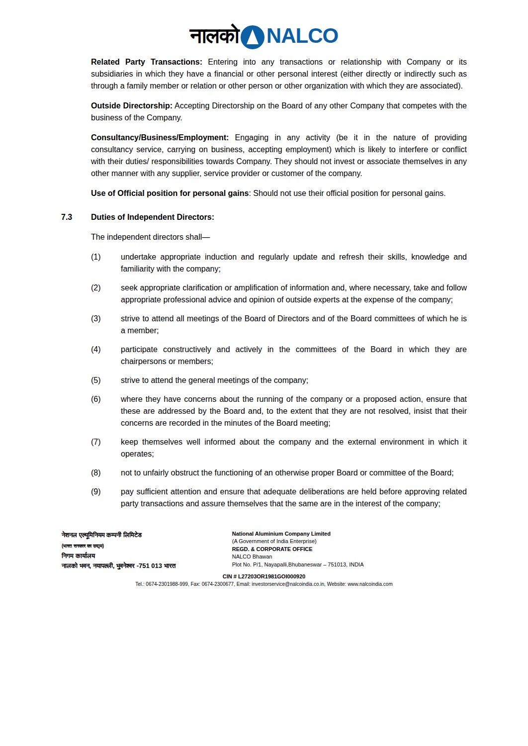नालको NALCO
Related Party Transactions: Entering into any transactions or relationship with Company or its subsidiaries in which they have a financial or other personal interest (either directly or indirectly such as through a family member or relation or other person or other organization with which they are associated).
Outside Directorship: Accepting Directorship on the Board of any other Company that competes with the business of the Company.
Consultancy/Business/Employment: Engaging in any activity (be it in the nature of providing consultancy service, carrying on business, accepting employment) which is likely to interfere or conflict with their duties/ responsibilities towards Company. They should not invest or associate themselves in any other manner with any supplier, service provider or customer of the company.
Use of Official position for personal gains: Should not use their official position for personal gains.
7.3 Duties of Independent Directors:
The independent directors shall—
undertake appropriate induction and regularly update and refresh their skills, knowledge and familiarity with the company;
seek appropriate clarification or amplification of information and, where necessary, take and follow appropriate professional advice and opinion of outside experts at the expense of the company;
strive to attend all meetings of the Board of Directors and of the Board committees of which he is a member;
participate constructively and actively in the committees of the Board in which they are chairpersons or members;
strive to attend the general meetings of the company;
where they have concerns about the running of the company or a proposed action, ensure that these are addressed by the Board and, to the extent that they are not resolved, insist that their concerns are recorded in the minutes of the Board meeting;
keep themselves well informed about the company and the external environment in which it operates;
not to unfairly obstruct the functioning of an otherwise proper Board or committee of the Board;
pay sufficient attention and ensure that adequate deliberations are held before approving related party transactions and assure themselves that the same are in the interest of the company;
| नेशनल एल्यूमिनियम कम्पनी लिमिटेड (भारत सरकार का उद्यम) निगम कार्यालय नालको भवन, नयापल्ली, भुवनेश्वर -751 013 भारत | National Aluminium Company Limited (A Government of India Enterprise) REGD. & CORPORATE OFFICE NALCO Bhawan Plot No. P/1, Nayapalli,Bhubaneswar – 751013, INDIA |
CIN # L27203OR1981GOI000920
Tel.: 0674-2301988-999, Fax: 0674-2300677, Email: investorservice@nalcoindia.co.in, Website: www.nalcoindia.com